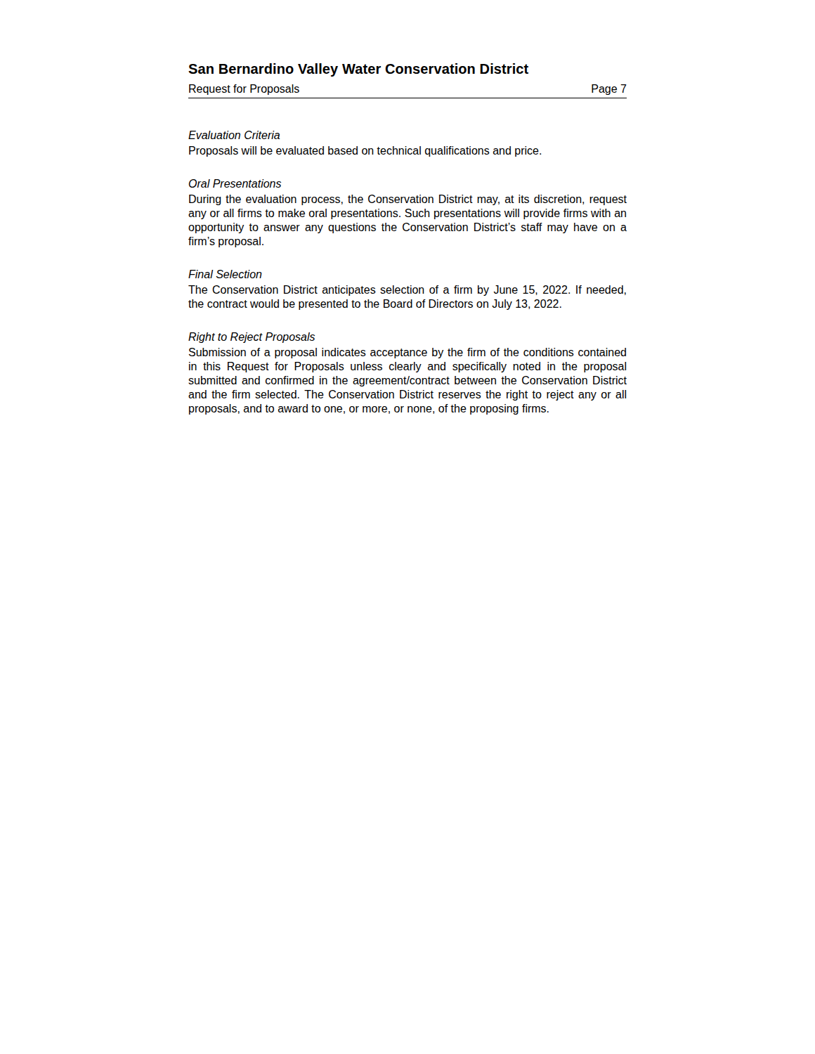San Bernardino Valley Water Conservation District
Request for Proposals Page 7
Evaluation Criteria
Proposals will be evaluated based on technical qualifications and price.
Oral Presentations
During the evaluation process, the Conservation District may, at its discretion, request any or all firms to make oral presentations. Such presentations will provide firms with an opportunity to answer any questions the Conservation District’s staff may have on a firm’s proposal.
Final Selection
The Conservation District anticipates selection of a firm by June 15, 2022. If needed, the contract would be presented to the Board of Directors on July 13, 2022.
Right to Reject Proposals
Submission of a proposal indicates acceptance by the firm of the conditions contained in this Request for Proposals unless clearly and specifically noted in the proposal submitted and confirmed in the agreement/contract between the Conservation District and the firm selected. The Conservation District reserves the right to reject any or all proposals, and to award to one, or more, or none, of the proposing firms.